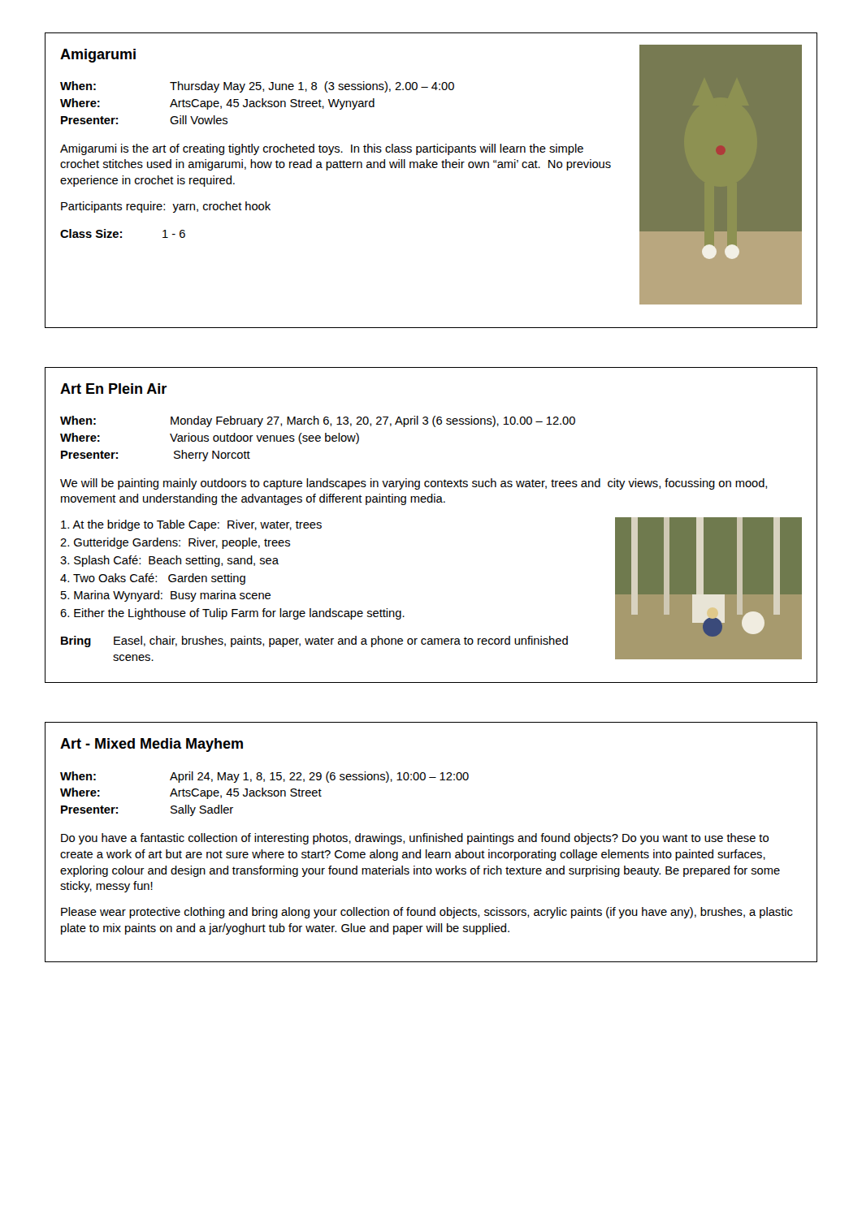Amigarumi
| When: | Thursday May 25, June 1, 8 (3 sessions), 2.00 – 4:00 |
| Where: | ArtsCape, 45 Jackson Street, Wynyard |
| Presenter: | Gill Vowles |
Amigarumi is the art of creating tightly crocheted toys. In this class participants will learn the simple crochet stitches used in amigarumi, how to read a pattern and will make their own “ami’ cat. No previous experience in crochet is required.
Participants require: yarn, crochet hook
Class Size: 1 - 6
Art En Plein Air
| When: | Monday February 27, March 6, 13, 20, 27, April 3 (6 sessions), 10.00 – 12.00 |
| Where: | Various outdoor venues (see below) |
| Presenter: | Sherry Norcott |
We will be painting mainly outdoors to capture landscapes in varying contexts such as water, trees and city views, focussing on mood, movement and understanding the advantages of different painting media.
1. At the bridge to Table Cape: River, water, trees
2. Gutteridge Gardens: River, people, trees
3. Splash Café: Beach setting, sand, sea
4. Two Oaks Café: Garden setting
5. Marina Wynyard: Busy marina scene
6. Either the Lighthouse of Tulip Farm for large landscape setting.
Bring
Easel, chair, brushes, paints, paper, water and a phone or camera to record unfinished scenes.
Art - Mixed Media Mayhem
| When: | April 24, May 1, 8, 15, 22, 29 (6 sessions), 10:00 – 12:00 |
| Where: | ArtsCape, 45 Jackson Street |
| Presenter: | Sally Sadler |
Do you have a fantastic collection of interesting photos, drawings, unfinished paintings and found objects? Do you want to use these to create a work of art but are not sure where to start? Come along and learn about incorporating collage elements into painted surfaces, exploring colour and design and transforming your found materials into works of rich texture and surprising beauty. Be prepared for some sticky, messy fun!
Please wear protective clothing and bring along your collection of found objects, scissors, acrylic paints (if you have any), brushes, a plastic plate to mix paints on and a jar/yoghurt tub for water. Glue and paper will be supplied.